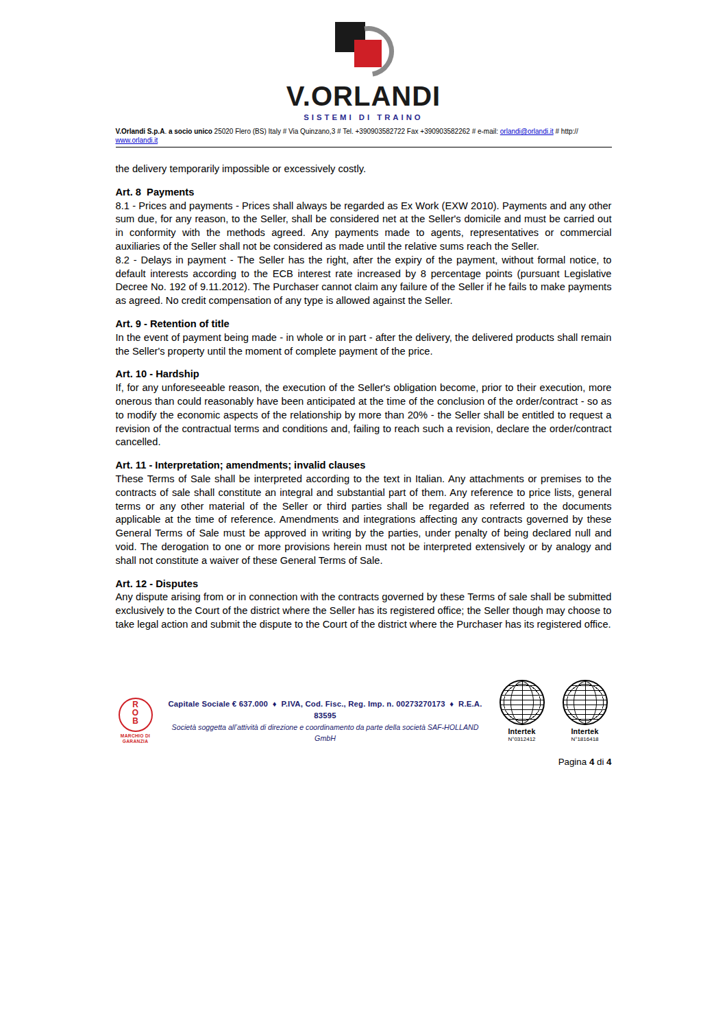V.ORLANDI
SISTEMI DI TRAINO
V.Orlandi S.p.A. a socio unico 25020 Flero (BS) Italy # Via Quinzano,3 # Tel. +390903582722 Fax +390903582262 # e-mail: orlandi@orlandi.it # http:// www.orlandi.it
the delivery temporarily impossible or excessively costly.
Art. 8 Payments
8.1 - Prices and payments - Prices shall always be regarded as Ex Work (EXW 2010). Payments and any other sum due, for any reason, to the Seller, shall be considered net at the Seller's domicile and must be carried out in conformity with the methods agreed. Any payments made to agents, representatives or commercial auxiliaries of the Seller shall not be considered as made until the relative sums reach the Seller.
8.2 - Delays in payment - The Seller has the right, after the expiry of the payment, without formal notice, to default interests according to the ECB interest rate increased by 8 percentage points (pursuant Legislative Decree No. 192 of 9.11.2012). The Purchaser cannot claim any failure of the Seller if he fails to make payments as agreed. No credit compensation of any type is allowed against the Seller.
Art. 9 - Retention of title
In the event of payment being made - in whole or in part - after the delivery, the delivered products shall remain the Seller's property until the moment of complete payment of the price.
Art. 10 - Hardship
If, for any unforeseeable reason, the execution of the Seller's obligation become, prior to their execution, more onerous than could reasonably have been anticipated at the time of the conclusion of the order/contract - so as to modify the economic aspects of the relationship by more than 20% - the Seller shall be entitled to request a revision of the contractual terms and conditions and, failing to reach such a revision, declare the order/contract cancelled.
Art. 11 - Interpretation; amendments; invalid clauses
These Terms of Sale shall be interpreted according to the text in Italian. Any attachments or premises to the contracts of sale shall constitute an integral and substantial part of them. Any reference to price lists, general terms or any other material of the Seller or third parties shall be regarded as referred to the documents applicable at the time of reference. Amendments and integrations affecting any contracts governed by these General Terms of Sale must be approved in writing by the parties, under penalty of being declared null and void. The derogation to one or more provisions herein must not be interpreted extensively or by analogy and shall not constitute a waiver of these General Terms of Sale.
Art. 12 - Disputes
Any dispute arising from or in connection with the contracts governed by these Terms of sale shall be submitted exclusively to the Court of the district where the Seller has its registered office; the Seller though may choose to take legal action and submit the dispute to the Court of the district where the Purchaser has its registered office.
R O B
MARCHIO DI
GARANZIA
Capitale Sociale € 637.000 ♦ P.IVA, Cod. Fisc., Reg. Imp. n. 00273270173 ♦ R.E.A. 83595
Società soggetta all’attività di direzione e coordinamento da parte della società SAF-HOLLAND GmbH
Intertek
N°0312412
Intertek
N°1816418
Pagina 4 di 4